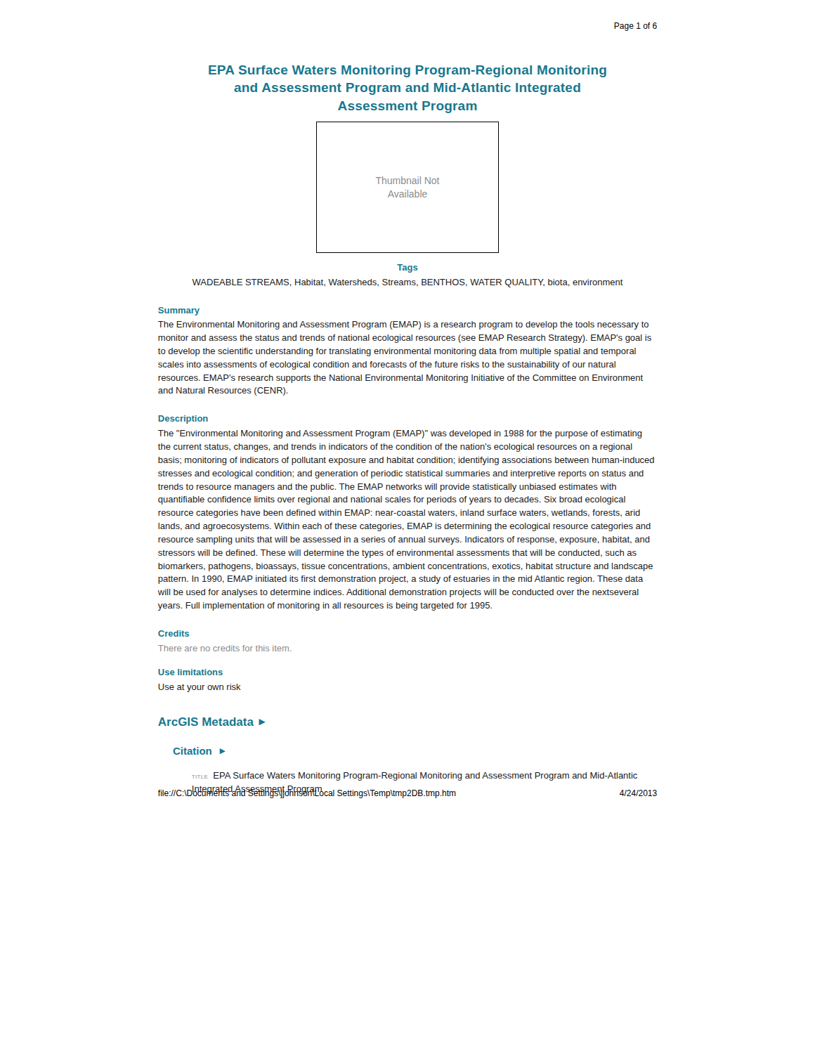Page 1 of 6
EPA Surface Waters Monitoring Program-Regional Monitoring
and Assessment Program and Mid-Atlantic Integrated
Assessment Program
Thumbnail Not
Available
Tags
WADEABLE STREAMS, Habitat, Watersheds, Streams, BENTHOS, WATER QUALITY, biota, environment
Summary
The Environmental Monitoring and Assessment Program (EMAP) is a research program to develop the tools necessary to monitor and assess the status and trends of national ecological resources (see EMAP Research Strategy). EMAP's goal is to develop the scientific understanding for translating environmental monitoring data from multiple spatial and temporal scales into assessments of ecological condition and forecasts of the future risks to the sustainability of our natural resources. EMAP's research supports the National Environmental Monitoring Initiative of the Committee on Environment and Natural Resources (CENR).
Description
The "Environmental Monitoring and Assessment Program (EMAP)" was developed in 1988 for the purpose of estimating the current status, changes, and trends in indicators of the condition of the nation's ecological resources on a regional basis; monitoring of indicators of pollutant exposure and habitat condition; identifying associations between human-induced stresses and ecological condition; and generation of periodic statistical summaries and interpretive reports on status and trends to resource managers and the public. The EMAP networks will provide statistically unbiased estimates with quantifiable confidence limits over regional and national scales for periods of years to decades. Six broad ecological resource categories have been defined within EMAP: near-coastal waters, inland surface waters, wetlands, forests, arid lands, and agroecosystems. Within each of these categories, EMAP is determining the ecological resource categories and resource sampling units that will be assessed in a series of annual surveys. Indicators of response, exposure, habitat, and stressors will be defined. These will determine the types of environmental assessments that will be conducted, such as biomarkers, pathogens, bioassays, tissue concentrations, ambient concentrations, exotics, habitat structure and landscape pattern. In 1990, EMAP initiated its first demonstration project, a study of estuaries in the mid Atlantic region. These data will be used for analyses to determine indices. Additional demonstration projects will be conducted over the nextseveral years. Full implementation of monitoring in all resources is being targeted for 1995.
Credits
There are no credits for this item.
Use limitations
Use at your own risk
ArcGIS Metadata ►
Citation ►
Title EPA Surface Waters Monitoring Program-Regional Monitoring and Assessment Program and Mid-Atlantic Integrated Assessment Program
file://C:\Documents and Settings\jjohnson\Local Settings\Temp\tmp2DB.tmp.htm 4/24/2013